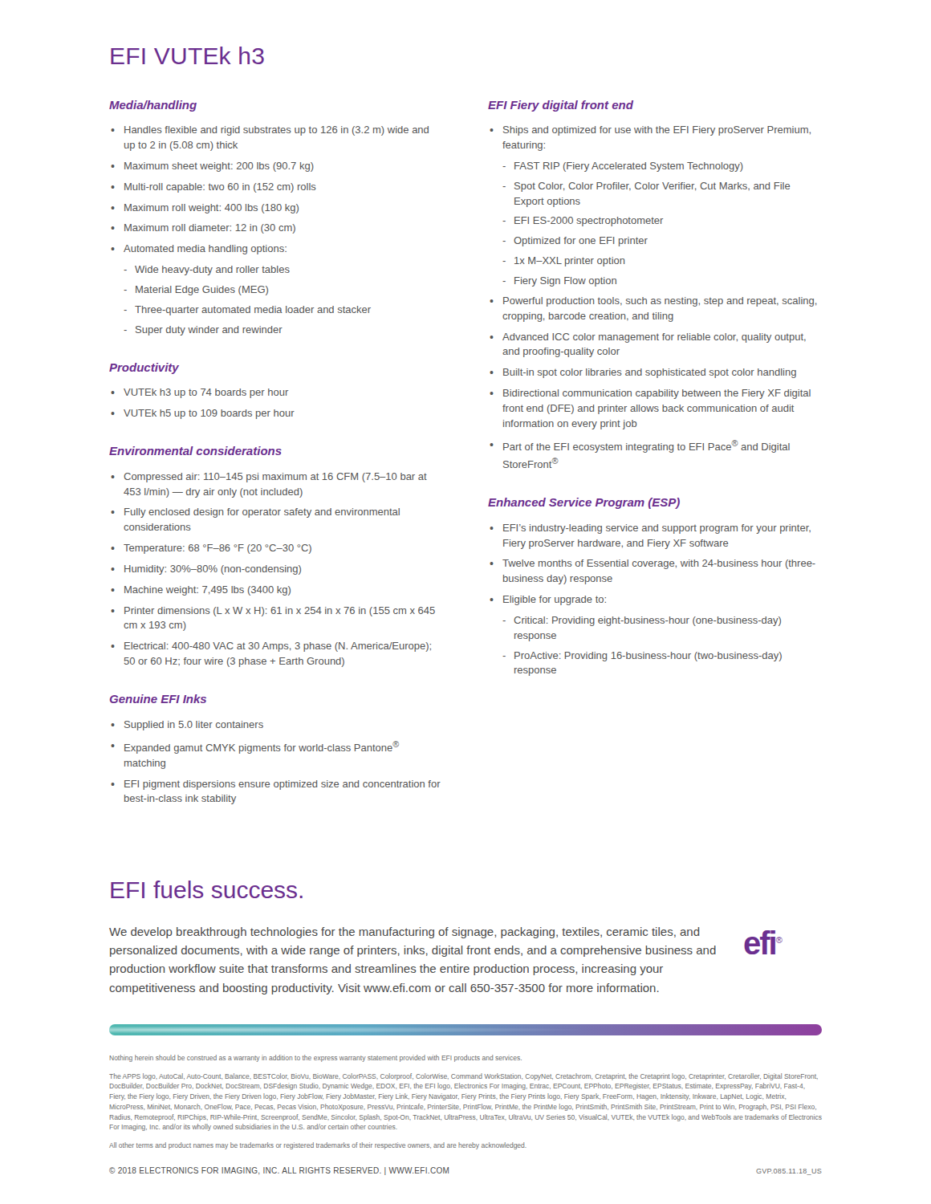EFI VUTEk h3
Media/handling
Handles flexible and rigid substrates up to 126 in (3.2 m) wide and up to 2 in (5.08 cm) thick
Maximum sheet weight: 200 lbs (90.7 kg)
Multi-roll capable: two 60 in (152 cm) rolls
Maximum roll weight: 400 lbs (180 kg)
Maximum roll diameter: 12 in (30 cm)
Automated media handling options:
Wide heavy-duty and roller tables
Material Edge Guides (MEG)
Three-quarter automated media loader and stacker
Super duty winder and rewinder
Productivity
VUTEk h3 up to 74 boards per hour
VUTEk h5 up to 109 boards per hour
Environmental considerations
Compressed air: 110–145 psi maximum at 16 CFM (7.5–10 bar at 453 l/min) — dry air only (not included)
Fully enclosed design for operator safety and environmental considerations
Temperature: 68 °F–86 °F (20 °C–30 °C)
Humidity: 30%–80% (non-condensing)
Machine weight: 7,495 lbs (3400 kg)
Printer dimensions (L x W x H): 61 in x 254 in x 76 in (155 cm x 645 cm x 193 cm)
Electrical: 400-480 VAC at 30 Amps, 3 phase (N. America/Europe); 50 or 60 Hz; four wire (3 phase + Earth Ground)
Genuine EFI Inks
Supplied in 5.0 liter containers
Expanded gamut CMYK pigments for world-class Pantone® matching
EFI pigment dispersions ensure optimized size and concentration for best-in-class ink stability
EFI Fiery digital front end
Ships and optimized for use with the EFI Fiery proServer Premium, featuring:
FAST RIP (Fiery Accelerated System Technology)
Spot Color, Color Profiler, Color Verifier, Cut Marks, and File Export options
EFI ES-2000 spectrophotometer
Optimized for one EFI printer
1x M–XXL printer option
Fiery Sign Flow option
Powerful production tools, such as nesting, step and repeat, scaling, cropping, barcode creation, and tiling
Advanced ICC color management for reliable color, quality output, and proofing-quality color
Built-in spot color libraries and sophisticated spot color handling
Bidirectional communication capability between the Fiery XF digital front end (DFE) and printer allows back communication of audit information on every print job
Part of the EFI ecosystem integrating to EFI Pace® and Digital StoreFront®
Enhanced Service Program (ESP)
EFI’s industry-leading service and support program for your printer, Fiery proServer hardware, and Fiery XF software
Twelve months of Essential coverage, with 24-business hour (three-business day) response
Eligible for upgrade to:
Critical: Providing eight-business-hour (one-business-day) response
ProActive: Providing 16-business-hour (two-business-day) response
EFI fuels success.
We develop breakthrough technologies for the manufacturing of signage, packaging, textiles, ceramic tiles, and personalized documents, with a wide range of printers, inks, digital front ends, and a comprehensive business and production workflow suite that transforms and streamlines the entire production process, increasing your competitiveness and boosting productivity. Visit www.efi.com or call 650-357-3500 for more information.
efi®
Nothing herein should be construed as a warranty in addition to the express warranty statement provided with EFI products and services.
The APPS logo, AutoCal, Auto-Count, Balance, BESTColor, BioVu, BioWare, ColorPASS, Colorproof, ColorWise, Command WorkStation, CopyNet, Cretachrom, Cretaprint, the Cretaprint logo, Cretaprinter, Cretaroller, Digital StoreFront, DocBuilder, DocBuilder Pro, DockNet, DocStream, DSFdesign Studio, Dynamic Wedge, EDOX, EFI, the EFI logo, Electronics For Imaging, Entrac, EPCount, EPPhoto, EPRegister, EPStatus, Estimate, ExpressPay, FabriVU, Fast-4, Fiery, the Fiery logo, Fiery Driven, the Fiery Driven logo, Fiery JobFlow, Fiery JobMaster, Fiery Link, Fiery Navigator, Fiery Prints, the Fiery Prints logo, Fiery Spark, FreeForm, Hagen, Inktensity, Inkware, LapNet, Logic, Metrix, MicroPress, MiniNet, Monarch, OneFlow, Pace, Pecas, Pecas Vision, PhotoXposure, PressVu, Printcafe, PrinterSite, PrintFlow, PrintMe, the PrintMe logo, PrintSmith, PrintSmith Site, PrintStream, Print to Win, Prograph, PSI, PSI Flexo, Radius, Remoteproof, RIPChips, RIP-While-Print, Screenproof, SendMe, Sincolor, Splash, Spot-On, TrackNet, UltraPress, UltraTex, UltraVu, UV Series 50, VisualCal, VUTEk, the VUTEk logo, and WebTools are trademarks of Electronics For Imaging, Inc. and/or its wholly owned subsidiaries in the U.S. and/or certain other countries.
All other terms and product names may be trademarks or registered trademarks of their respective owners, and are hereby acknowledged.
© 2018 ELECTRONICS FOR IMAGING, INC. ALL RIGHTS RESERVED. | WWW.EFI.COM
GVP.085.11.18_US